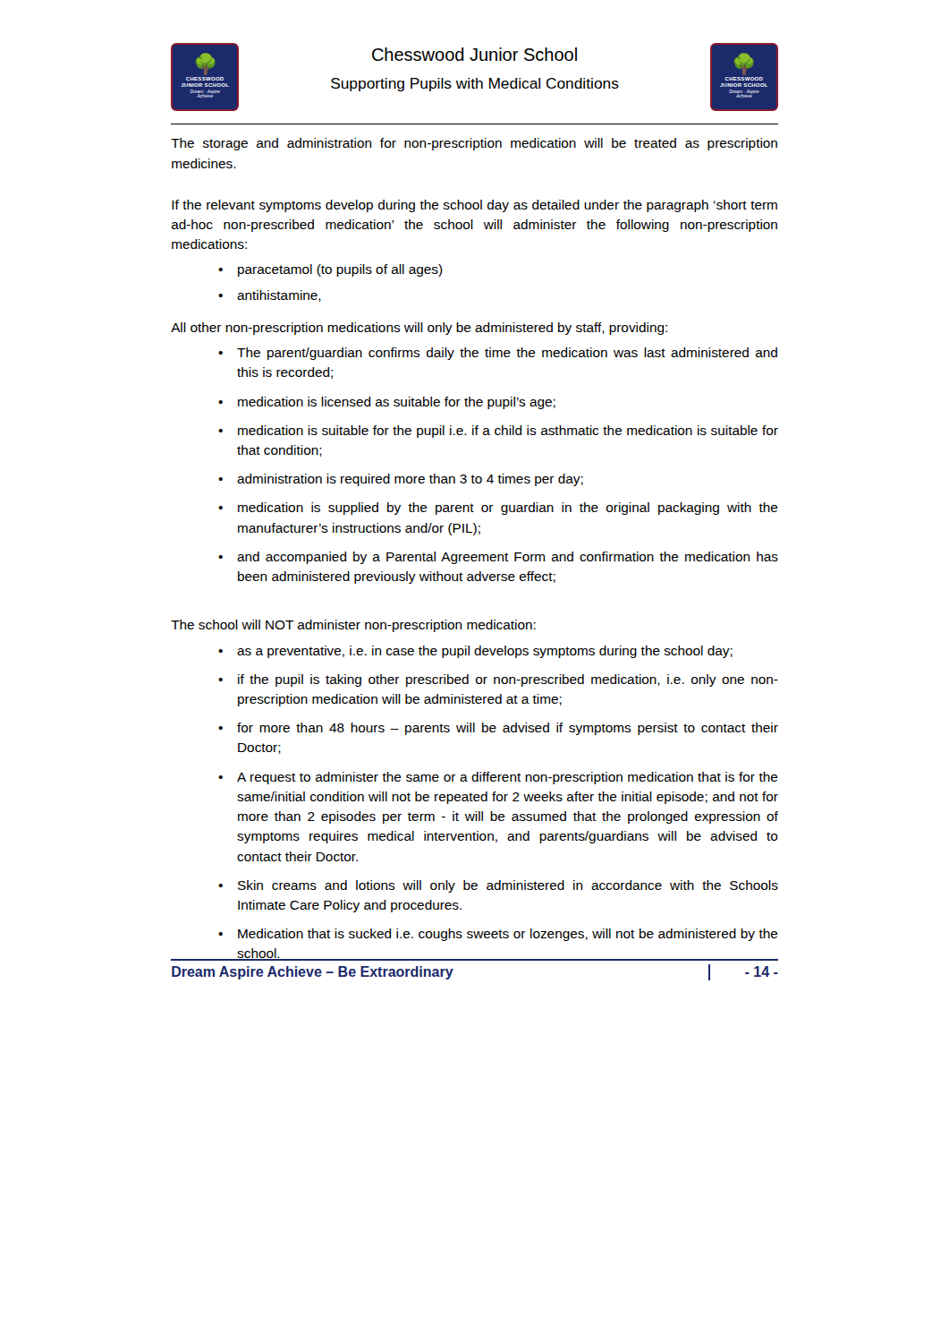🌳
CHESSWOOD
JUNIOR SCHOOL
Dream · Aspire
Achieve
Chesswood Junior School
Supporting Pupils with Medical Conditions
🌳
CHESSWOOD
JUNIOR SCHOOL
Dream · Aspire
Achieve
The storage and administration for non-prescription medication will be treated as prescription medicines.
If the relevant symptoms develop during the school day as detailed under the paragraph ‘short term ad-hoc non-prescribed medication’ the school will administer the following non-prescription medications:
paracetamol (to pupils of all ages)
antihistamine,
All other non-prescription medications will only be administered by staff, providing:
The parent/guardian confirms daily the time the medication was last administered and this is recorded;
medication is licensed as suitable for the pupil’s age;
medication is suitable for the pupil i.e. if a child is asthmatic the medication is suitable for that condition;
administration is required more than 3 to 4 times per day;
medication is supplied by the parent or guardian in the original packaging with the manufacturer’s instructions and/or (PIL);
and accompanied by a Parental Agreement Form and confirmation the medication has been administered previously without adverse effect;
The school will NOT administer non-prescription medication:
as a preventative, i.e. in case the pupil develops symptoms during the school day;
if the pupil is taking other prescribed or non-prescribed medication, i.e. only one non-prescription medication will be administered at a time;
for more than 48 hours – parents will be advised if symptoms persist to contact their Doctor;
A request to administer the same or a different non-prescription medication that is for the same/initial condition will not be repeated for 2 weeks after the initial episode; and not for more than 2 episodes per term - it will be assumed that the prolonged expression of symptoms requires medical intervention, and parents/guardians will be advised to contact their Doctor.
Skin creams and lotions will only be administered in accordance with the Schools Intimate Care Policy and procedures.
Medication that is sucked i.e. coughs sweets or lozenges, will not be administered by the school.
Dream Aspire Achieve – Be Extraordinary
- 14 -